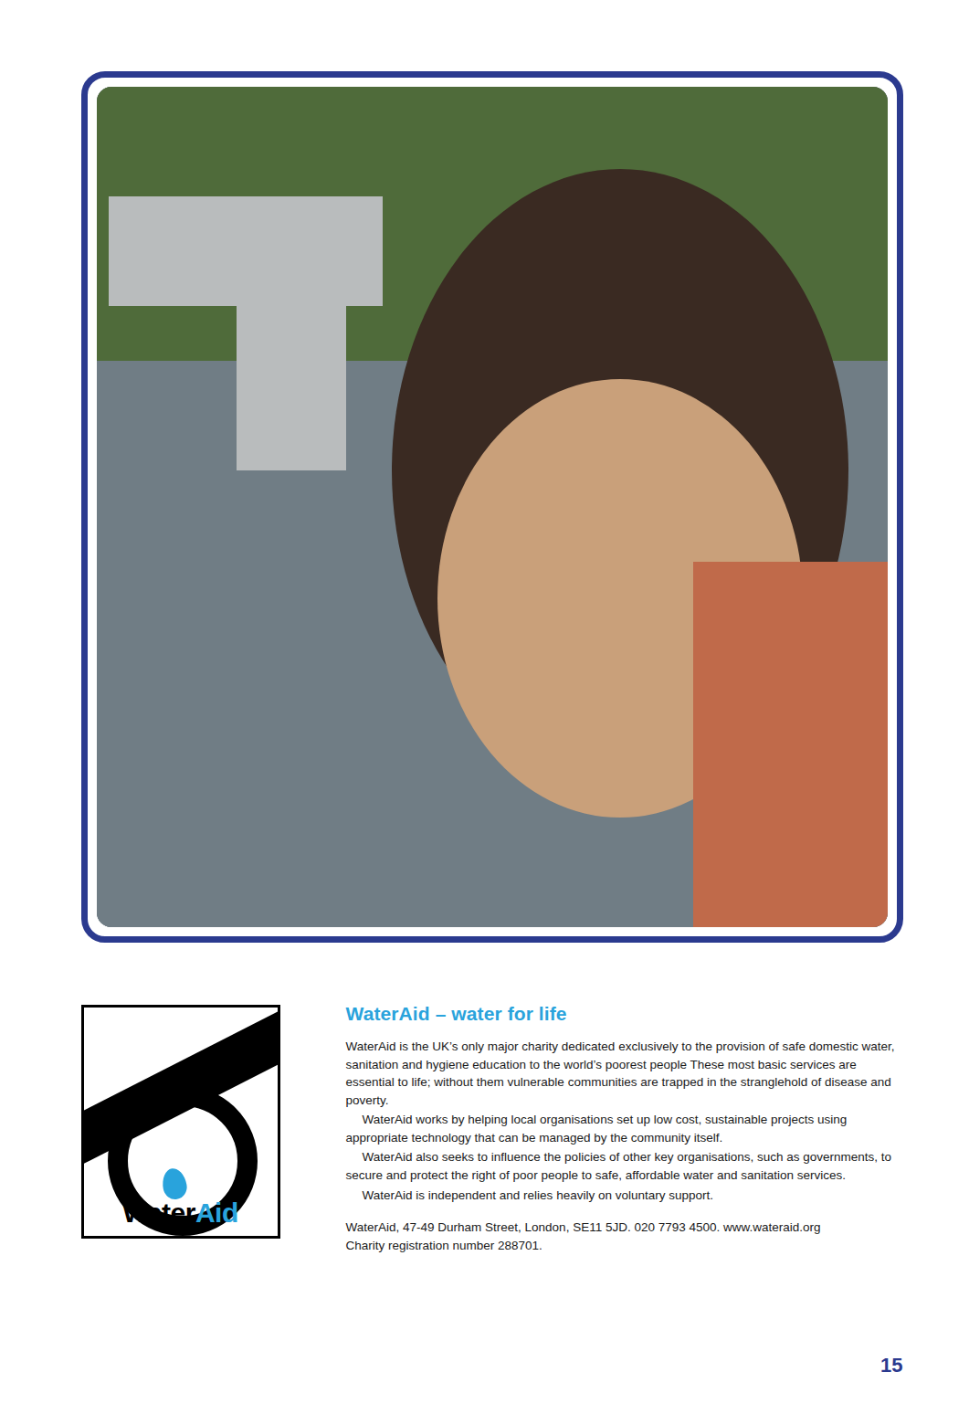Water Aid
WaterAid – water for life
WaterAid is the UK’s only major charity dedicated exclusively to the provision of safe domestic water, sanitation and hygiene education to the world’s poorest people These most basic services are essential to life; without them vulnerable communities are trapped in the stranglehold of disease and poverty.
WaterAid works by helping local organisations set up low cost, sustainable projects using appropriate technology that can be managed by the community itself.
WaterAid also seeks to influence the policies of other key organisations, such as governments, to secure and protect the right of poor people to safe, affordable water and sanitation services.
WaterAid is independent and relies heavily on voluntary support.
WaterAid, 47-49 Durham Street, London, SE11 5JD. 020 7793 4500. www.wateraid.org
Charity registration number 288701.
15